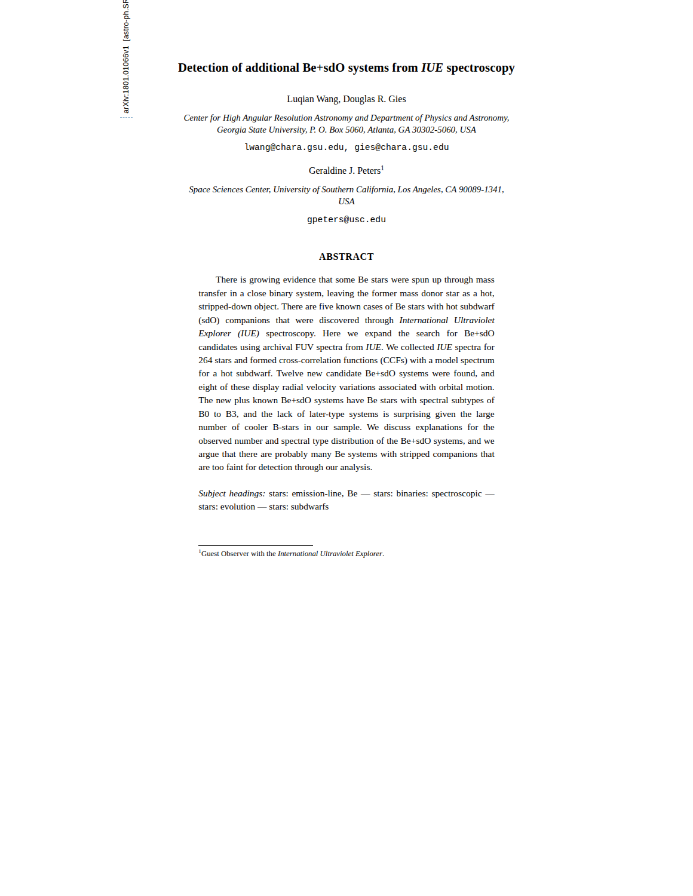arXiv:1801.01066v1 [astro-ph.SR] 3 Jan 2018
Detection of additional Be+sdO systems from IUE spectroscopy
Luqian Wang, Douglas R. Gies
Center for High Angular Resolution Astronomy and Department of Physics and Astronomy,
Georgia State University, P. O. Box 5060, Atlanta, GA 30302-5060, USA
lwang@chara.gsu.edu, gies@chara.gsu.edu
Geraldine J. Peters1
Space Sciences Center, University of Southern California, Los Angeles, CA 90089-1341,
USA
gpeters@usc.edu
ABSTRACT
There is growing evidence that some Be stars were spun up through mass transfer in a close binary system, leaving the former mass donor star as a hot, stripped-down object. There are five known cases of Be stars with hot subdwarf (sdO) companions that were discovered through International Ultraviolet Explorer (IUE) spectroscopy. Here we expand the search for Be+sdO candidates using archival FUV spectra from IUE. We collected IUE spectra for 264 stars and formed cross-correlation functions (CCFs) with a model spectrum for a hot subdwarf. Twelve new candidate Be+sdO systems were found, and eight of these display radial velocity variations associated with orbital motion. The new plus known Be+sdO systems have Be stars with spectral subtypes of B0 to B3, and the lack of later-type systems is surprising given the large number of cooler B-stars in our sample. We discuss explanations for the observed number and spectral type distribution of the Be+sdO systems, and we argue that there are probably many Be systems with stripped companions that are too faint for detection through our analysis.
Subject headings: stars: emission-line, Be — stars: binaries: spectroscopic — stars: evolution — stars: subdwarfs
1Guest Observer with the International Ultraviolet Explorer.